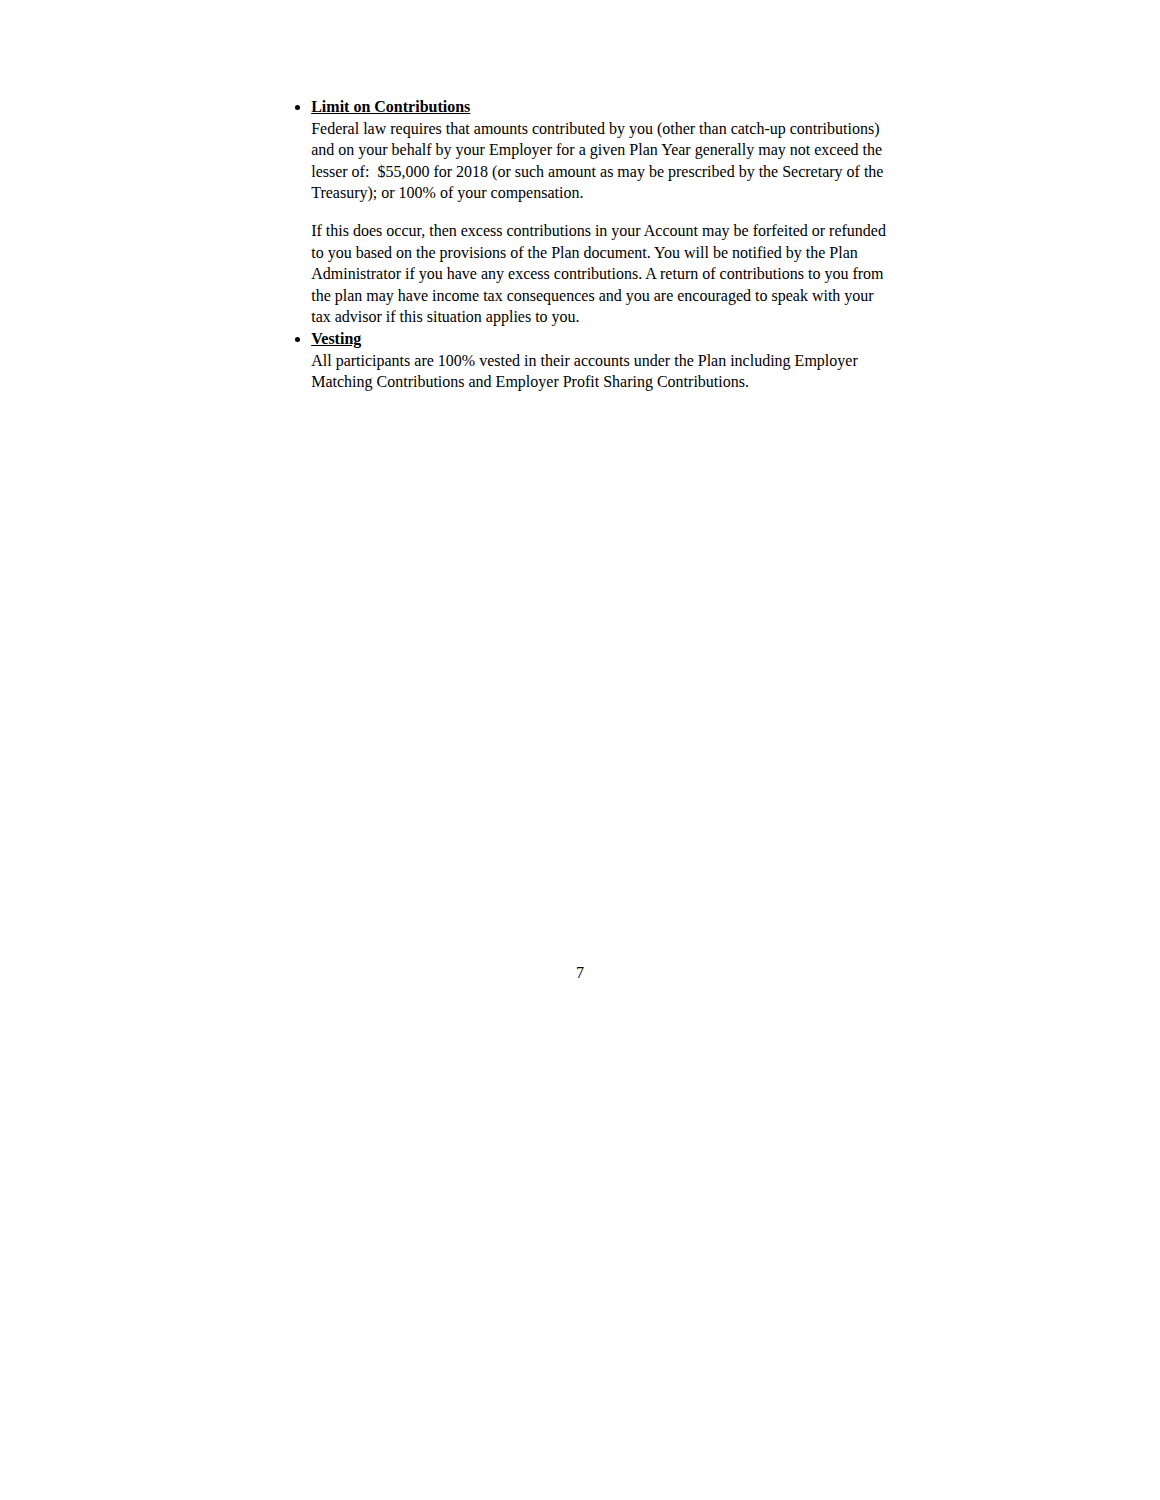Limit on Contributions
Federal law requires that amounts contributed by you (other than catch-up contributions) and on your behalf by your Employer for a given Plan Year generally may not exceed the lesser of: $55,000 for 2018 (or such amount as may be prescribed by the Secretary of the Treasury); or 100% of your compensation.
If this does occur, then excess contributions in your Account may be forfeited or refunded to you based on the provisions of the Plan document. You will be notified by the Plan Administrator if you have any excess contributions. A return of contributions to you from the plan may have income tax consequences and you are encouraged to speak with your tax advisor if this situation applies to you.
Vesting
All participants are 100% vested in their accounts under the Plan including Employer Matching Contributions and Employer Profit Sharing Contributions.
7